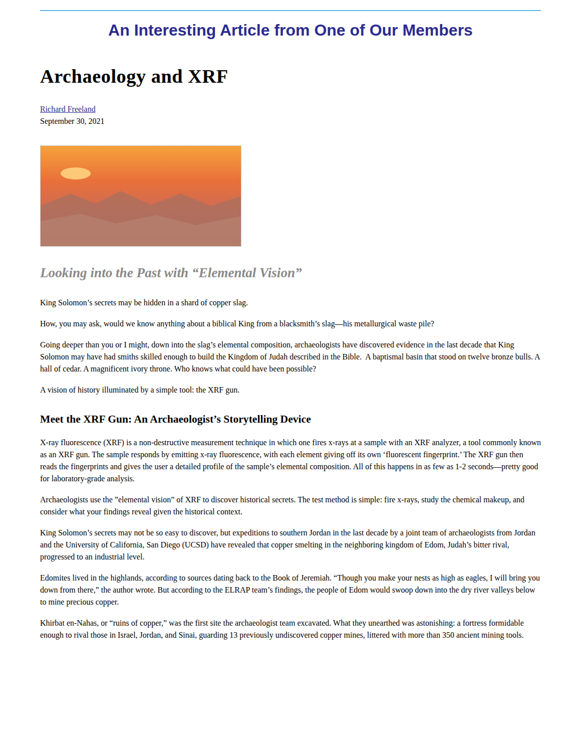An Interesting Article from One of Our Members
Archaeology and XRF
Richard Freeland September 30, 2021
Looking into the Past with “Elemental Vision”
King Solomon’s secrets may be hidden in a shard of copper slag.
How, you may ask, would we know anything about a biblical King from a blacksmith’s slag—his metallurgical waste pile?
Going deeper than you or I might, down into the slag’s elemental composition, archaeologists have discovered evidence in the last decade that King Solomon may have had smiths skilled enough to build the Kingdom of Judah described in the Bible. A baptismal basin that stood on twelve bronze bulls. A hall of cedar. A magnificent ivory throne. Who knows what could have been possible?
A vision of history illuminated by a simple tool: the XRF gun.
Meet the XRF Gun: An Archaeologist’s Storytelling Device
X-ray fluorescence (XRF) is a non-destructive measurement technique in which one fires x-rays at a sample with an XRF analyzer, a tool commonly known as an XRF gun. The sample responds by emitting x-ray fluorescence, with each element giving off its own ‘fluorescent fingerprint.’ The XRF gun then reads the fingerprints and gives the user a detailed profile of the sample’s elemental composition. All of this happens in as few as 1-2 seconds—pretty good for laboratory-grade analysis.
Archaeologists use the ”elemental vision” of XRF to discover historical secrets. The test method is simple: fire x-rays, study the chemical makeup, and consider what your findings reveal given the historical context.
King Solomon’s secrets may not be so easy to discover, but expeditions to southern Jordan in the last decade by a joint team of archaeologists from Jordan and the University of California, San Diego (UCSD) have revealed that copper smelting in the neighboring kingdom of Edom, Judah’s bitter rival, progressed to an industrial level.
Edomites lived in the highlands, according to sources dating back to the Book of Jeremiah. “Though you make your nests as high as eagles, I will bring you down from there,” the author wrote. But according to the ELRAP team’s findings, the people of Edom would swoop down into the dry river valleys below to mine precious copper.
Khirbat en-Nahas, or “ruins of copper,” was the first site the archaeologist team excavated. What they unearthed was astonishing: a fortress formidable enough to rival those in Israel, Jordan, and Sinai, guarding 13 previously undiscovered copper mines, littered with more than 350 ancient mining tools.